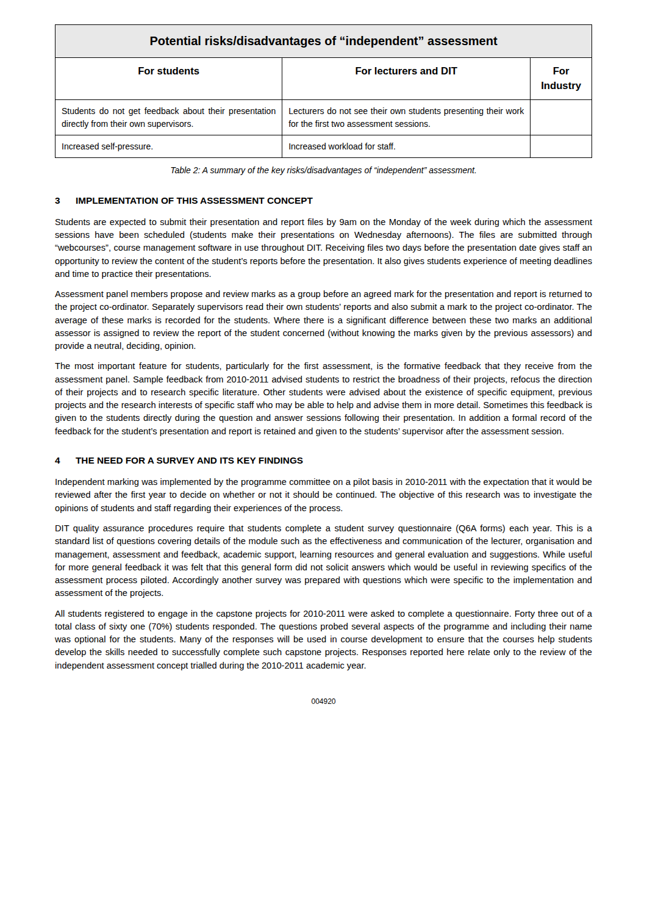| Potential risks/disadvantages of “independent” assessment |
| --- |
| For students | For lecturers and DIT | For Industry |
| Students do not get feedback about their presentation directly from their own supervisors. | Lecturers do not see their own students presenting their work for the first two assessment sessions. | |
| Increased self-pressure. | Increased workload for staff. | |
Table 2: A summary of the key risks/disadvantages of “independent” assessment.
3 Implementation of this Assessment Concept
Students are expected to submit their presentation and report files by 9am on the Monday of the week during which the assessment sessions have been scheduled (students make their presentations on Wednesday afternoons). The files are submitted through “webcourses”, course management software in use throughout DIT. Receiving files two days before the presentation date gives staff an opportunity to review the content of the student’s reports before the presentation. It also gives students experience of meeting deadlines and time to practice their presentations.
Assessment panel members propose and review marks as a group before an agreed mark for the presentation and report is returned to the project co-ordinator. Separately supervisors read their own students’ reports and also submit a mark to the project co-ordinator. The average of these marks is recorded for the students. Where there is a significant difference between these two marks an additional assessor is assigned to review the report of the student concerned (without knowing the marks given by the previous assessors) and provide a neutral, deciding, opinion.
The most important feature for students, particularly for the first assessment, is the formative feedback that they receive from the assessment panel. Sample feedback from 2010-2011 advised students to restrict the broadness of their projects, refocus the direction of their projects and to research specific literature. Other students were advised about the existence of specific equipment, previous projects and the research interests of specific staff who may be able to help and advise them in more detail. Sometimes this feedback is given to the students directly during the question and answer sessions following their presentation. In addition a formal record of the feedback for the student’s presentation and report is retained and given to the students’ supervisor after the assessment session.
4 The Need for a Survey and its Key Findings
Independent marking was implemented by the programme committee on a pilot basis in 2010-2011 with the expectation that it would be reviewed after the first year to decide on whether or not it should be continued. The objective of this research was to investigate the opinions of students and staff regarding their experiences of the process.
DIT quality assurance procedures require that students complete a student survey questionnaire (Q6A forms) each year. This is a standard list of questions covering details of the module such as the effectiveness and communication of the lecturer, organisation and management, assessment and feedback, academic support, learning resources and general evaluation and suggestions. While useful for more general feedback it was felt that this general form did not solicit answers which would be useful in reviewing specifics of the assessment process piloted. Accordingly another survey was prepared with questions which were specific to the implementation and assessment of the projects.
All students registered to engage in the capstone projects for 2010-2011 were asked to complete a questionnaire. Forty three out of a total class of sixty one (70%) students responded. The questions probed several aspects of the programme and including their name was optional for the students. Many of the responses will be used in course development to ensure that the courses help students develop the skills needed to successfully complete such capstone projects. Responses reported here relate only to the review of the independent assessment concept trialled during the 2010-2011 academic year.
004920